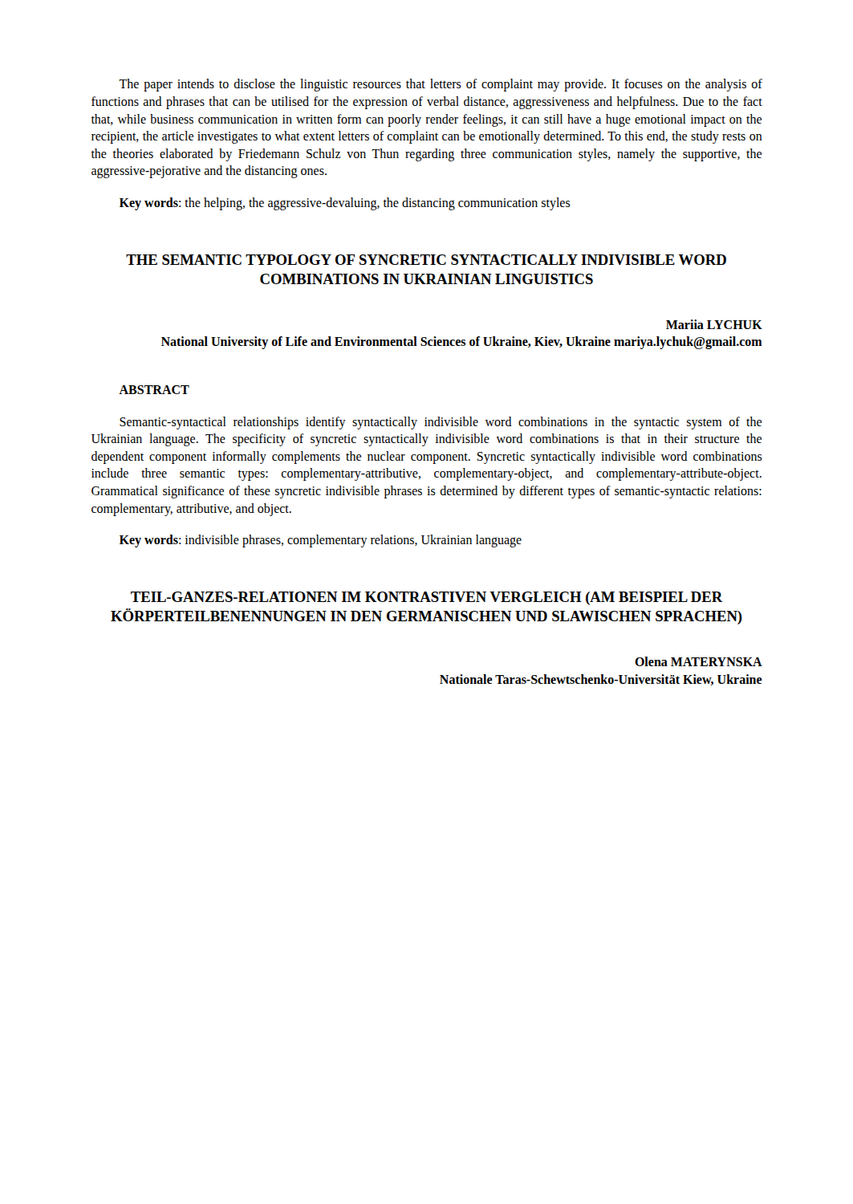The paper intends to disclose the linguistic resources that letters of complaint may provide. It focuses on the analysis of functions and phrases that can be utilised for the expression of verbal distance, aggressiveness and helpfulness. Due to the fact that, while business communication in written form can poorly render feelings, it can still have a huge emotional impact on the recipient, the article investigates to what extent letters of complaint can be emotionally determined. To this end, the study rests on the theories elaborated by Friedemann Schulz von Thun regarding three communication styles, namely the supportive, the aggressive-pejorative and the distancing ones.
Key words: the helping, the aggressive-devaluing, the distancing communication styles
The semantic typology of syncretic syntactically indivisible word combinations in Ukrainian linguistics
Mariia LYCHUK National University of Life and Environmental Sciences of Ukraine, Kiev, Ukraine mariya.lychuk@gmail.com
ABSTRACT
Semantic-syntactical relationships identify syntactically indivisible word combinations in the syntactic system of the Ukrainian language. The specificity of syncretic syntactically indivisible word combinations is that in their structure the dependent component informally complements the nuclear component. Syncretic syntactically indivisible word combinations include three semantic types: complementary-attributive, complementary-object, and complementary-attribute-object. Grammatical significance of these syncretic indivisible phrases is determined by different types of semantic-syntactic relations: complementary, attributive, and object.
Key words: indivisible phrases, complementary relations, Ukrainian language
Teil-Ganzes-Relationen im kontrastiven Vergleich (am Beispiel der Körperteilbenennungen in den germanischen und slawischen Sprachen)
Olena MATERYNSKA Nationale Taras-Schewtschenko-Universität Kiew, Ukraine